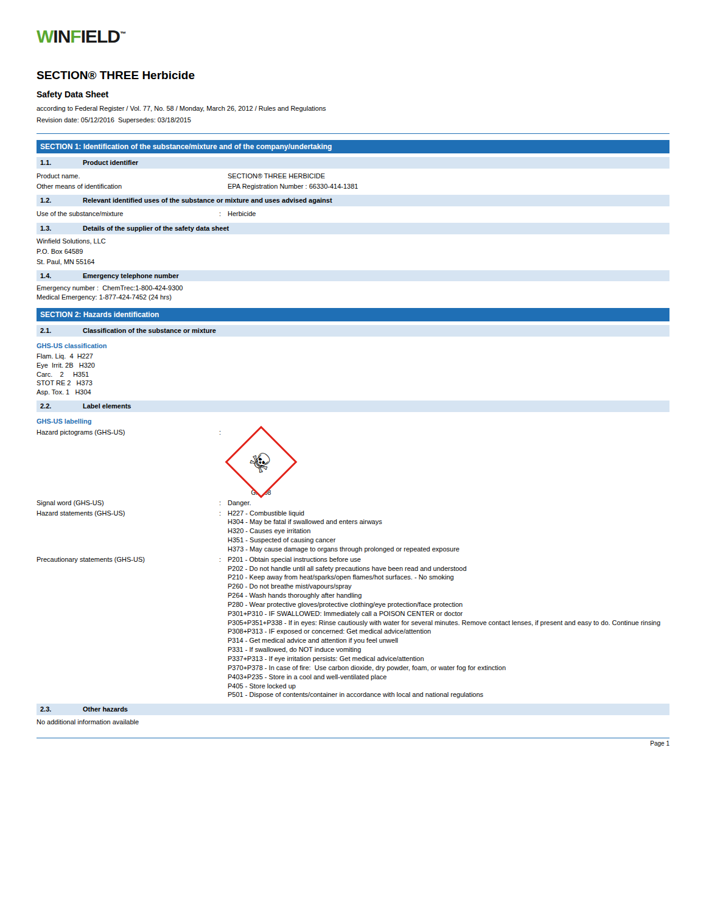WIN FIELD™
SECTION® THREE Herbicide
Safety Data Sheet
according to Federal Register / Vol. 77, No. 58 / Monday, March 26, 2012 / Rules and Regulations
Revision date: 05/12/2016 Supersedes: 03/18/2015
SECTION 1: Identification of the substance/mixture and of the company/undertaking
1.1. Product identifier
| Product name. | | SECTION® THREE HERBICIDE |
| Other means of identification | | EPA Registration Number : 66330-414-1381 |
1.2. Relevant identified uses of the substance or mixture and uses advised against
| Use of the substance/mixture | : | Herbicide |
1.3. Details of the supplier of the safety data sheet
Winfield Solutions, LLC
P.O. Box 64589
St. Paul, MN 55164
1.4. Emergency telephone number
Emergency number : ChemTrec:1-800-424-9300
Medical Emergency: 1-877-424-7452 (24 hrs)
SECTION 2: Hazards identification
2.1. Classification of the substance or mixture
GHS-US classification
Flam. Liq. 4 H227
Eye Irrit. 2B H320
Carc. 2 H351
STOT RE 2 H373
Asp. Tox. 1 H304
2.2. Label elements
GHS-US labelling
| Hazard pictograms (GHS-US) | : | ☠ GHS08 |
| Signal word (GHS-US) | : | Danger. |
| Hazard statements (GHS-US) | : | H227 - Combustible liquid H304 - May be fatal if swallowed and enters airways H320 - Causes eye irritation H351 - Suspected of causing cancer H373 - May cause damage to organs through prolonged or repeated exposure |
| Precautionary statements (GHS-US) | : | P201 - Obtain special instructions before use P202 - Do not handle until all safety precautions have been read and understood P210 - Keep away from heat/sparks/open flames/hot surfaces. - No smoking P260 - Do not breathe mist/vapours/spray P264 - Wash hands thoroughly after handling P280 - Wear protective gloves/protective clothing/eye protection/face protection P301+P310 - IF SWALLOWED: Immediately call a POISON CENTER or doctor P305+P351+P338 - If in eyes: Rinse cautiously with water for several minutes. Remove contact lenses, if present and easy to do. Continue rinsing P308+P313 - IF exposed or concerned: Get medical advice/attention P314 - Get medical advice and attention if you feel unwell P331 - If swallowed, do NOT induce vomiting P337+P313 - If eye irritation persists: Get medical advice/attention P370+P378 - In case of fire: Use carbon dioxide, dry powder, foam, or water fog for extinction P403+P235 - Store in a cool and well-ventilated place P405 - Store locked up P501 - Dispose of contents/container in accordance with local and national regulations |
2.3. Other hazards
No additional information available
Page 1